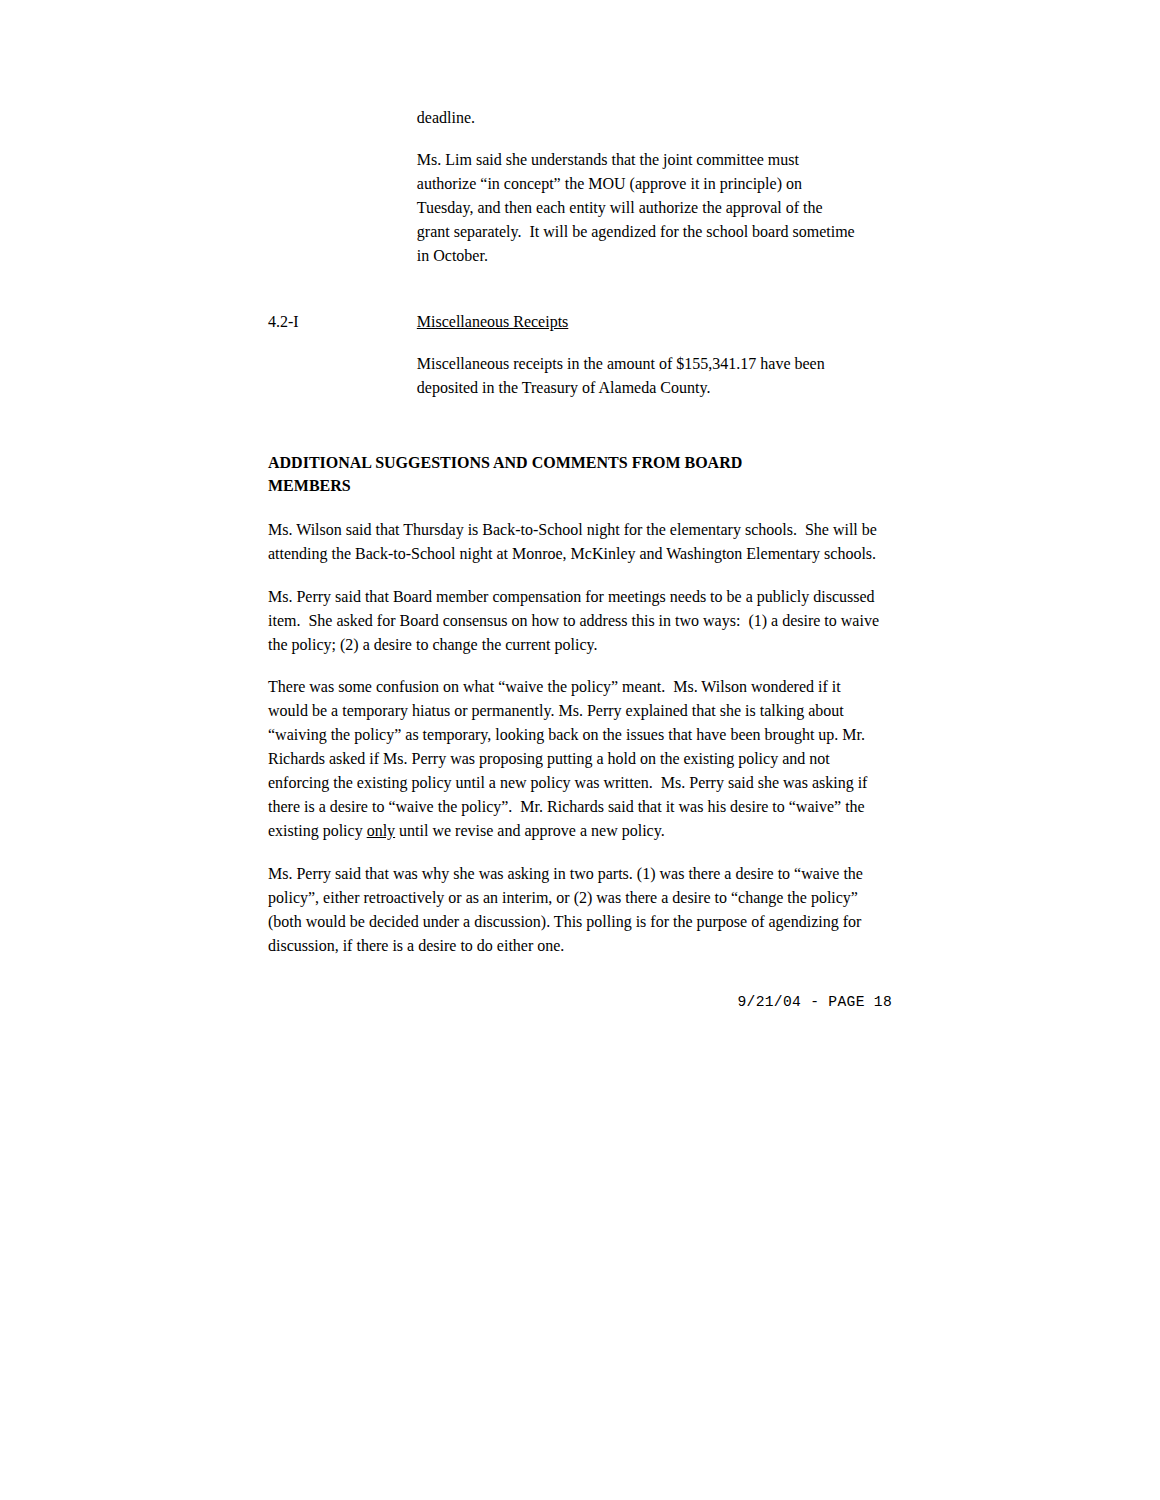deadline.
Ms. Lim said she understands that the joint committee must authorize “in concept” the MOU (approve it in principle) on Tuesday, and then each entity will authorize the approval of the grant separately. It will be agendized for the school board sometime in October.
4.2-I
Miscellaneous Receipts
Miscellaneous receipts in the amount of $155,341.17 have been deposited in the Treasury of Alameda County.
ADDITIONAL SUGGESTIONS AND COMMENTS FROM BOARD
MEMBERS
Ms. Wilson said that Thursday is Back-to-School night for the elementary schools. She will be attending the Back-to-School night at Monroe, McKinley and Washington Elementary schools.
Ms. Perry said that Board member compensation for meetings needs to be a publicly discussed item. She asked for Board consensus on how to address this in two ways: (1) a desire to waive the policy; (2) a desire to change the current policy.
There was some confusion on what “waive the policy” meant. Ms. Wilson wondered if it would be a temporary hiatus or permanently. Ms. Perry explained that she is talking about “waiving the policy” as temporary, looking back on the issues that have been brought up. Mr. Richards asked if Ms. Perry was proposing putting a hold on the existing policy and not enforcing the existing policy until a new policy was written. Ms. Perry said she was asking if there is a desire to “waive the policy”. Mr. Richards said that it was his desire to “waive” the existing policy only until we revise and approve a new policy.
Ms. Perry said that was why she was asking in two parts. (1) was there a desire to “waive the policy”, either retroactively or as an interim, or (2) was there a desire to “change the policy” (both would be decided under a discussion). This polling is for the purpose of agendizing for discussion, if there is a desire to do either one.
9/21/04 - PAGE 18